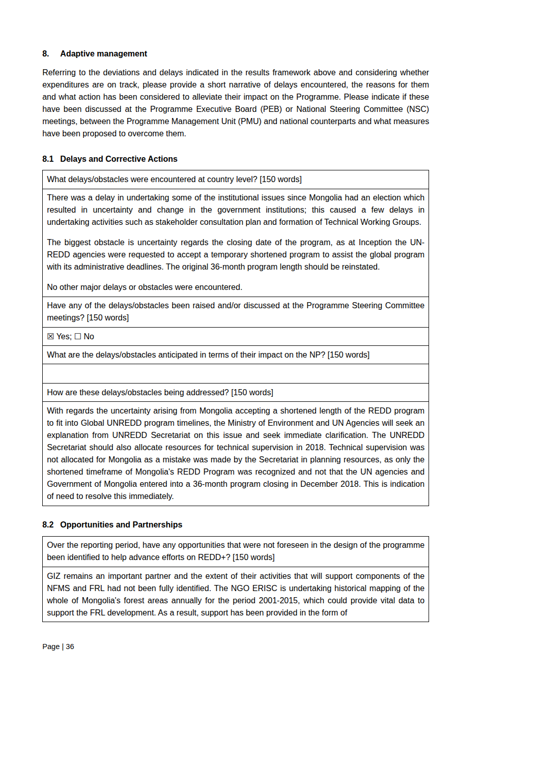8. Adaptive management
Referring to the deviations and delays indicated in the results framework above and considering whether expenditures are on track, please provide a short narrative of delays encountered, the reasons for them and what action has been considered to alleviate their impact on the Programme. Please indicate if these have been discussed at the Programme Executive Board (PEB) or National Steering Committee (NSC) meetings, between the Programme Management Unit (PMU) and national counterparts and what measures have been proposed to overcome them.
8.1 Delays and Corrective Actions
| What delays/obstacles were encountered at country level? [150 words] |
| There was a delay in undertaking some of the institutional issues since Mongolia had an election which resulted in uncertainty and change in the government institutions; this caused a few delays in undertaking activities such as stakeholder consultation plan and formation of Technical Working Groups. The biggest obstacle is uncertainty regards the closing date of the program, as at Inception the UN-REDD agencies were requested to accept a temporary shortened program to assist the global program with its administrative deadlines. The original 36-month program length should be reinstated. No other major delays or obstacles were encountered. |
| Have any of the delays/obstacles been raised and/or discussed at the Programme Steering Committee meetings? [150 words] |
| ☒ Yes; ☐ No |
| What are the delays/obstacles anticipated in terms of their impact on the NP? [150 words] |
| How are these delays/obstacles being addressed? [150 words] |
| With regards the uncertainty arising from Mongolia accepting a shortened length of the REDD program to fit into Global UNREDD program timelines, the Ministry of Environment and UN Agencies will seek an explanation from UNREDD Secretariat on this issue and seek immediate clarification. The UNREDD Secretariat should also allocate resources for technical supervision in 2018. Technical supervision was not allocated for Mongolia as a mistake was made by the Secretariat in planning resources, as only the shortened timeframe of Mongolia's REDD Program was recognized and not that the UN agencies and Government of Mongolia entered into a 36-month program closing in December 2018. This is indication of need to resolve this immediately. |
8.2 Opportunities and Partnerships
| Over the reporting period, have any opportunities that were not foreseen in the design of the programme been identified to help advance efforts on REDD+? [150 words] |
| GIZ remains an important partner and the extent of their activities that will support components of the NFMS and FRL had not been fully identified. The NGO ERISC is undertaking historical mapping of the whole of Mongolia's forest areas annually for the period 2001-2015, which could provide vital data to support the FRL development. As a result, support has been provided in the form of |
Page | 36